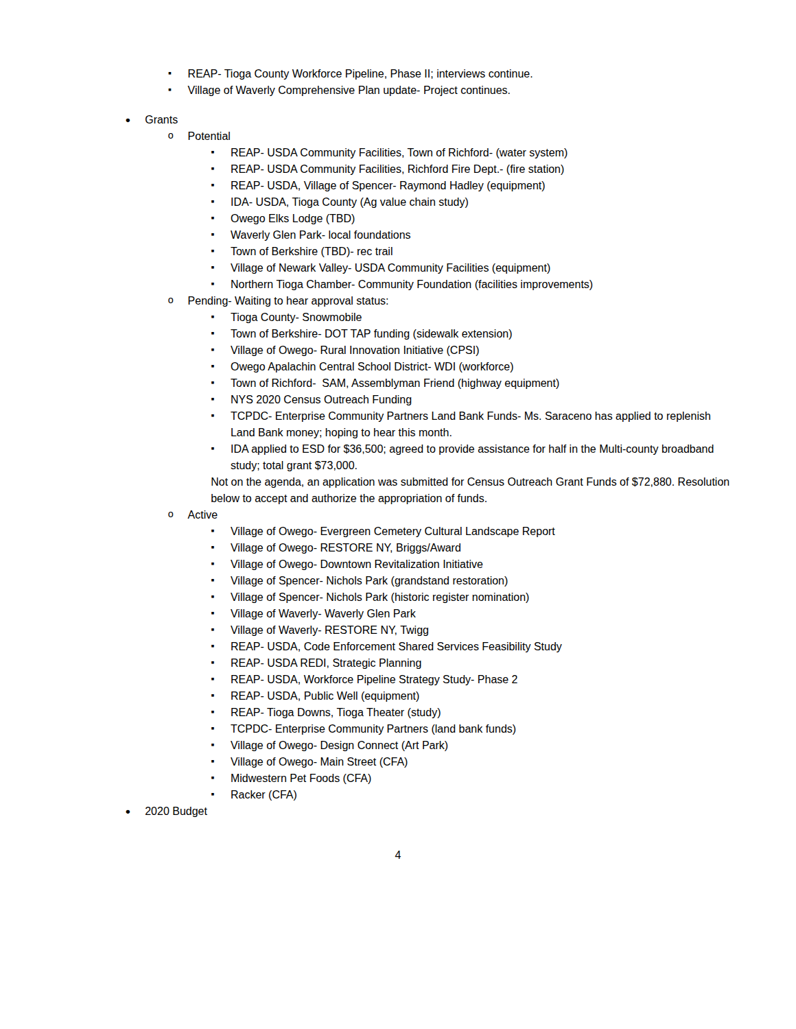REAP- Tioga County Workforce Pipeline, Phase II; interviews continue.
Village of Waverly Comprehensive Plan update- Project continues.
Grants
Potential
REAP- USDA Community Facilities, Town of Richford- (water system)
REAP- USDA Community Facilities, Richford Fire Dept.- (fire station)
REAP- USDA, Village of Spencer- Raymond Hadley (equipment)
IDA- USDA, Tioga County (Ag value chain study)
Owego Elks Lodge (TBD)
Waverly Glen Park- local foundations
Town of Berkshire (TBD)- rec trail
Village of Newark Valley- USDA Community Facilities (equipment)
Northern Tioga Chamber- Community Foundation (facilities improvements)
Pending- Waiting to hear approval status:
Tioga County- Snowmobile
Town of Berkshire- DOT TAP funding (sidewalk extension)
Village of Owego- Rural Innovation Initiative (CPSI)
Owego Apalachin Central School District- WDI (workforce)
Town of Richford- SAM, Assemblyman Friend (highway equipment)
NYS 2020 Census Outreach Funding
TCPDC- Enterprise Community Partners Land Bank Funds- Ms. Saraceno has applied to replenish Land Bank money; hoping to hear this month.
IDA applied to ESD for $36,500; agreed to provide assistance for half in the Multi-county broadband study; total grant $73,000.
Not on the agenda, an application was submitted for Census Outreach Grant Funds of $72,880. Resolution below to accept and authorize the appropriation of funds.
Active
Village of Owego- Evergreen Cemetery Cultural Landscape Report
Village of Owego- RESTORE NY, Briggs/Award
Village of Owego- Downtown Revitalization Initiative
Village of Spencer- Nichols Park (grandstand restoration)
Village of Spencer- Nichols Park (historic register nomination)
Village of Waverly- Waverly Glen Park
Village of Waverly- RESTORE NY, Twigg
REAP- USDA, Code Enforcement Shared Services Feasibility Study
REAP- USDA REDI, Strategic Planning
REAP- USDA, Workforce Pipeline Strategy Study- Phase 2
REAP- USDA, Public Well (equipment)
REAP- Tioga Downs, Tioga Theater (study)
TCPDC- Enterprise Community Partners (land bank funds)
Village of Owego- Design Connect (Art Park)
Village of Owego- Main Street (CFA)
Midwestern Pet Foods (CFA)
Racker (CFA)
2020 Budget
4